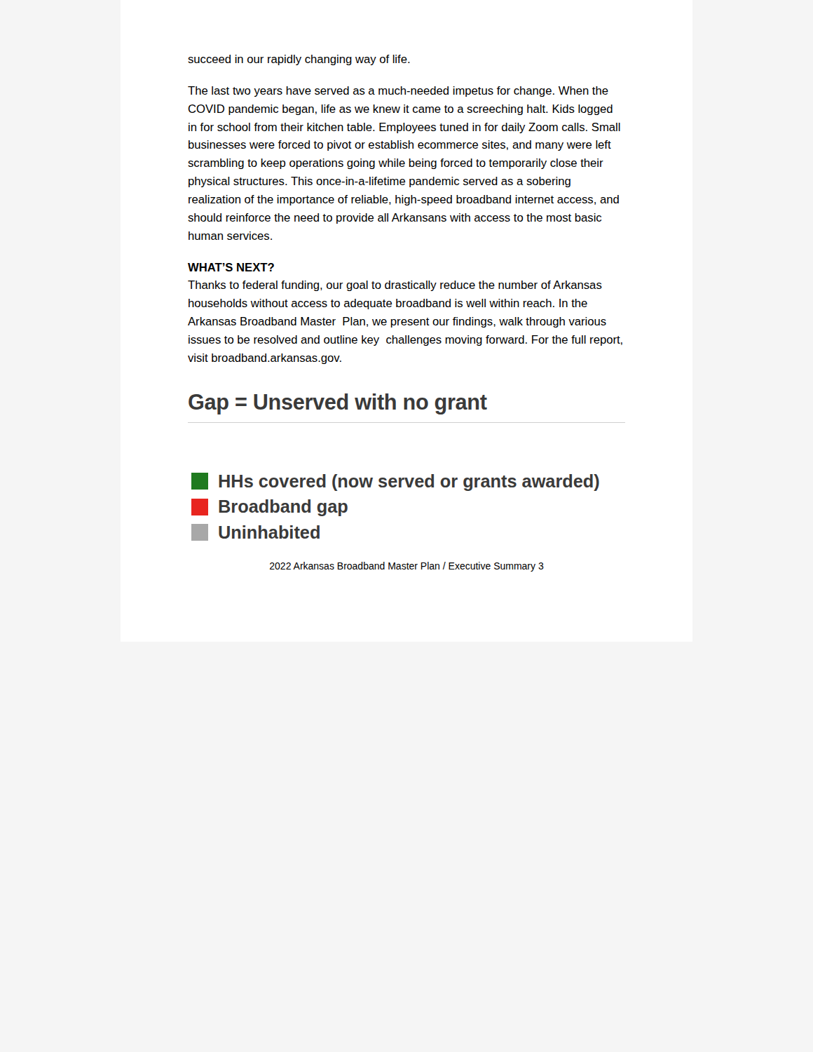succeed in our rapidly changing way of life.
The last two years have served as a much-needed impetus for change. When the COVID pandemic began, life as we knew it came to a screeching halt. Kids logged in for school from their kitchen table. Employees tuned in for daily Zoom calls. Small businesses were forced to pivot or establish ecommerce sites, and many were left scrambling to keep operations going while being forced to temporarily close their physical structures. This once-in-a-lifetime pandemic served as a sobering realization of the importance of reliable, high-speed broadband internet access, and should reinforce the need to provide all Arkansans with access to the most basic human services.
What’s Next?
Thanks to federal funding, our goal to drastically reduce the number of Arkansas households without access to adequate broadband is well within reach. In the Arkansas Broadband Master Plan, we present our findings, walk through various issues to be resolved and outline key challenges moving forward. For the full report, visit broadband.arkansas.gov.
Gap = Unserved with no grant
HHs covered (now served or grants awarded)
Broadband gap
Uninhabited
2022 Arkansas Broadband Master Plan / Executive Summary 3